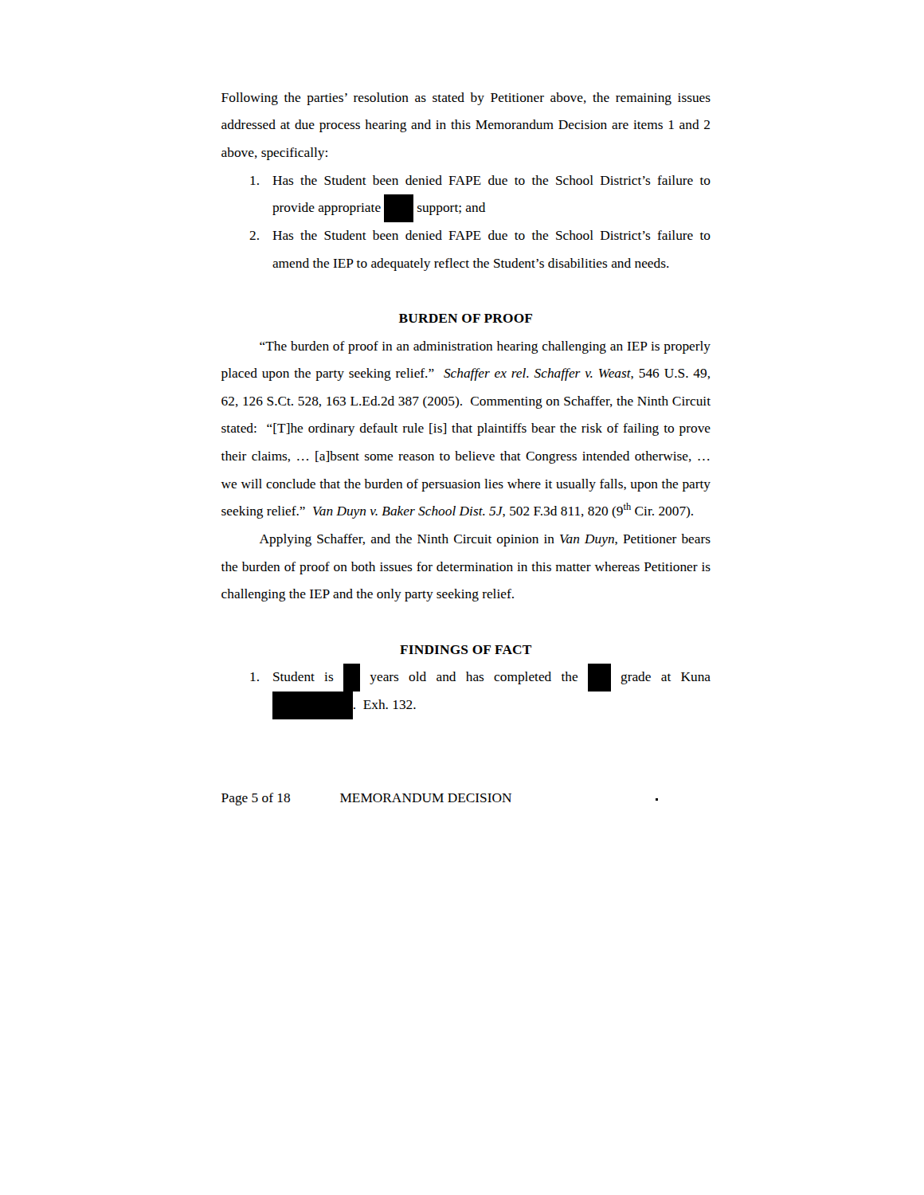Following the parties’ resolution as stated by Petitioner above, the remaining issues addressed at due process hearing and in this Memorandum Decision are items 1 and 2 above, specifically:
Has the Student been denied FAPE due to the School District’s failure to provide appropriate support; and
Has the Student been denied FAPE due to the School District’s failure to amend the IEP to adequately reflect the Student’s disabilities and needs.
BURDEN OF PROOF
“The burden of proof in an administration hearing challenging an IEP is properly placed upon the party seeking relief.” Schaffer ex rel. Schaffer v. Weast, 546 U.S. 49, 62, 126 S.Ct. 528, 163 L.Ed.2d 387 (2005). Commenting on Schaffer, the Ninth Circuit stated: “[T]he ordinary default rule [is] that plaintiffs bear the risk of failing to prove their claims, … [a]bsent some reason to believe that Congress intended otherwise, … we will conclude that the burden of persuasion lies where it usually falls, upon the party seeking relief.” Van Duyn v. Baker School Dist. 5J, 502 F.3d 811, 820 (9th Cir. 2007).
Applying Schaffer, and the Ninth Circuit opinion in Van Duyn, Petitioner bears the burden of proof on both issues for determination in this matter whereas Petitioner is challenging the IEP and the only party seeking relief.
FINDINGS OF FACT
Student is years old and has completed the grade at Kuna . Exh. 132.
Page 5 of 18
MEMORANDUM DECISION